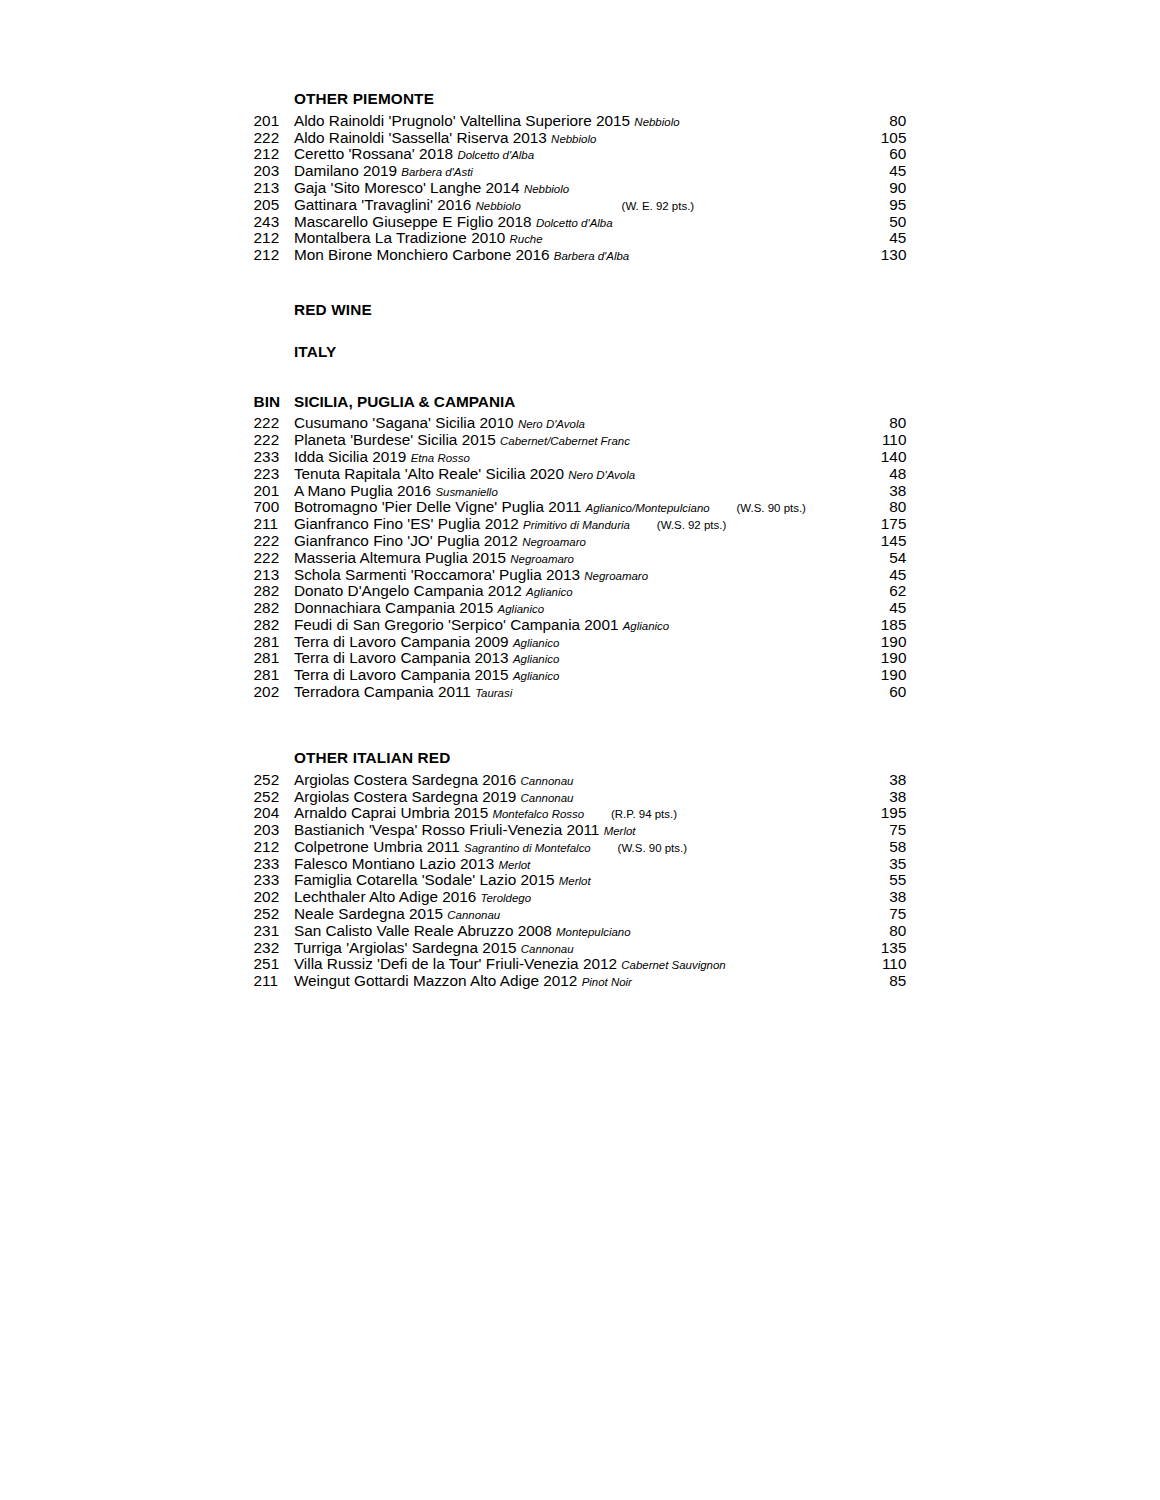OTHER PIEMONTE
| 201 | Aldo Rainoldi 'Prugnolo' Valtellina Superiore 2015 Nebbiolo | 80 |
| 222 | Aldo Rainoldi 'Sassella' Riserva 2013 Nebbiolo | 105 |
| 212 | Ceretto 'Rossana' 2018 Dolcetto d'Alba | 60 |
| 203 | Damilano 2019 Barbera d'Asti | 45 |
| 213 | Gaja 'Sito Moresco' Langhe 2014 Nebbiolo | 90 |
| 205 | Gattinara 'Travaglini' 2016 Nebbiolo (W. E. 92 pts.) | 95 |
| 243 | Mascarello Giuseppe E Figlio 2018 Dolcetto d'Alba | 50 |
| 212 | Montalbera La Tradizione 2010 Ruche | 45 |
| 212 | Mon Birone Monchiero Carbone 2016 Barbera d'Alba | 130 |
RED WINE
ITALY
BIN SICILIA, PUGLIA & CAMPANIA
| 222 | Cusumano 'Sagana' Sicilia 2010 Nero D'Avola | 80 |
| 222 | Planeta 'Burdese' Sicilia 2015 Cabernet/Cabernet Franc | 110 |
| 233 | Idda Sicilia 2019 Etna Rosso | 140 |
| 223 | Tenuta Rapitala 'Alto Reale' Sicilia 2020 Nero D'Avola | 48 |
| 201 | A Mano Puglia 2016 Susmaniello | 38 |
| 700 | Botromagno 'Pier Delle Vigne' Puglia 2011 Aglianico/Montepulciano (W.S. 90 pts.) | 80 |
| 211 | Gianfranco Fino 'ES' Puglia 2012 Primitivo di Manduria (W.S. 92 pts.) | 175 |
| 222 | Gianfranco Fino 'JO' Puglia 2012 Negroamaro | 145 |
| 222 | Masseria Altemura Puglia 2015 Negroamaro | 54 |
| 213 | Schola Sarmenti 'Roccamora' Puglia 2013 Negroamaro | 45 |
| 282 | Donato D'Angelo Campania 2012 Aglianico | 62 |
| 282 | Donnachiara Campania 2015 Aglianico | 45 |
| 282 | Feudi di San Gregorio 'Serpico' Campania 2001 Aglianico | 185 |
| 281 | Terra di Lavoro Campania 2009 Aglianico | 190 |
| 281 | Terra di Lavoro Campania 2013 Aglianico | 190 |
| 281 | Terra di Lavoro Campania 2015 Aglianico | 190 |
| 202 | Terradora Campania 2011 Taurasi | 60 |
OTHER ITALIAN RED
| 252 | Argiolas Costera Sardegna 2016 Cannonau | 38 |
| 252 | Argiolas Costera Sardegna 2019 Cannonau | 38 |
| 204 | Arnaldo Caprai Umbria 2015 Montefalco Rosso (R.P. 94 pts.) | 195 |
| 203 | Bastianich 'Vespa' Rosso Friuli-Venezia 2011 Merlot | 75 |
| 212 | Colpetrone Umbria 2011 Sagrantino di Montefalco (W.S. 90 pts.) | 58 |
| 233 | Falesco Montiano Lazio 2013 Merlot | 35 |
| 233 | Famiglia Cotarella 'Sodale' Lazio 2015 Merlot | 55 |
| 202 | Lechthaler Alto Adige 2016 Teroldego | 38 |
| 252 | Neale Sardegna 2015 Cannonau | 75 |
| 231 | San Calisto Valle Reale Abruzzo 2008 Montepulciano | 80 |
| 232 | Turriga 'Argiolas' Sardegna 2015 Cannonau | 135 |
| 251 | Villa Russiz 'Defi de la Tour' Friuli-Venezia 2012 Cabernet Sauvignon | 110 |
| 211 | Weingut Gottardi Mazzon Alto Adige 2012 Pinot Noir | 85 |